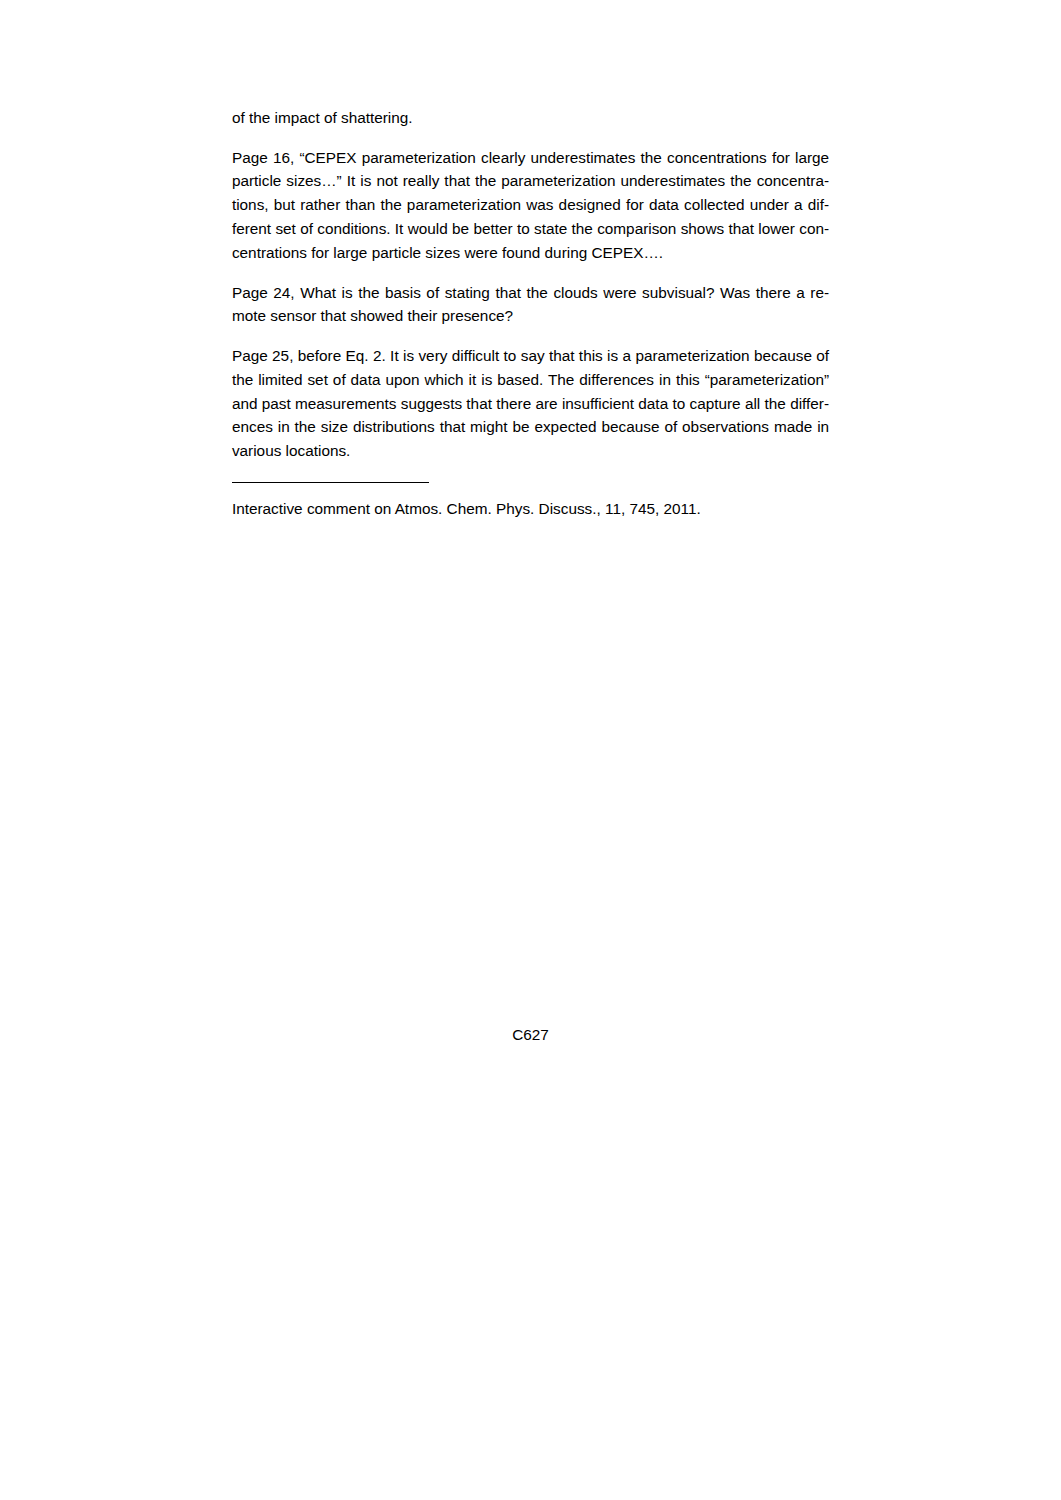of the impact of shattering.
Page 16, “CEPEX parameterization clearly underestimates the concentrations for large particle sizes…” It is not really that the parameterization underestimates the concentrations, but rather than the parameterization was designed for data collected under a different set of conditions. It would be better to state the comparison shows that lower concentrations for large particle sizes were found during CEPEX….
Page 24, What is the basis of stating that the clouds were subvisual? Was there a remote sensor that showed their presence?
Page 25, before Eq. 2. It is very difficult to say that this is a parameterization because of the limited set of data upon which it is based. The differences in this “parameterization” and past measurements suggests that there are insufficient data to capture all the differences in the size distributions that might be expected because of observations made in various locations.
Interactive comment on Atmos. Chem. Phys. Discuss., 11, 745, 2011.
C627